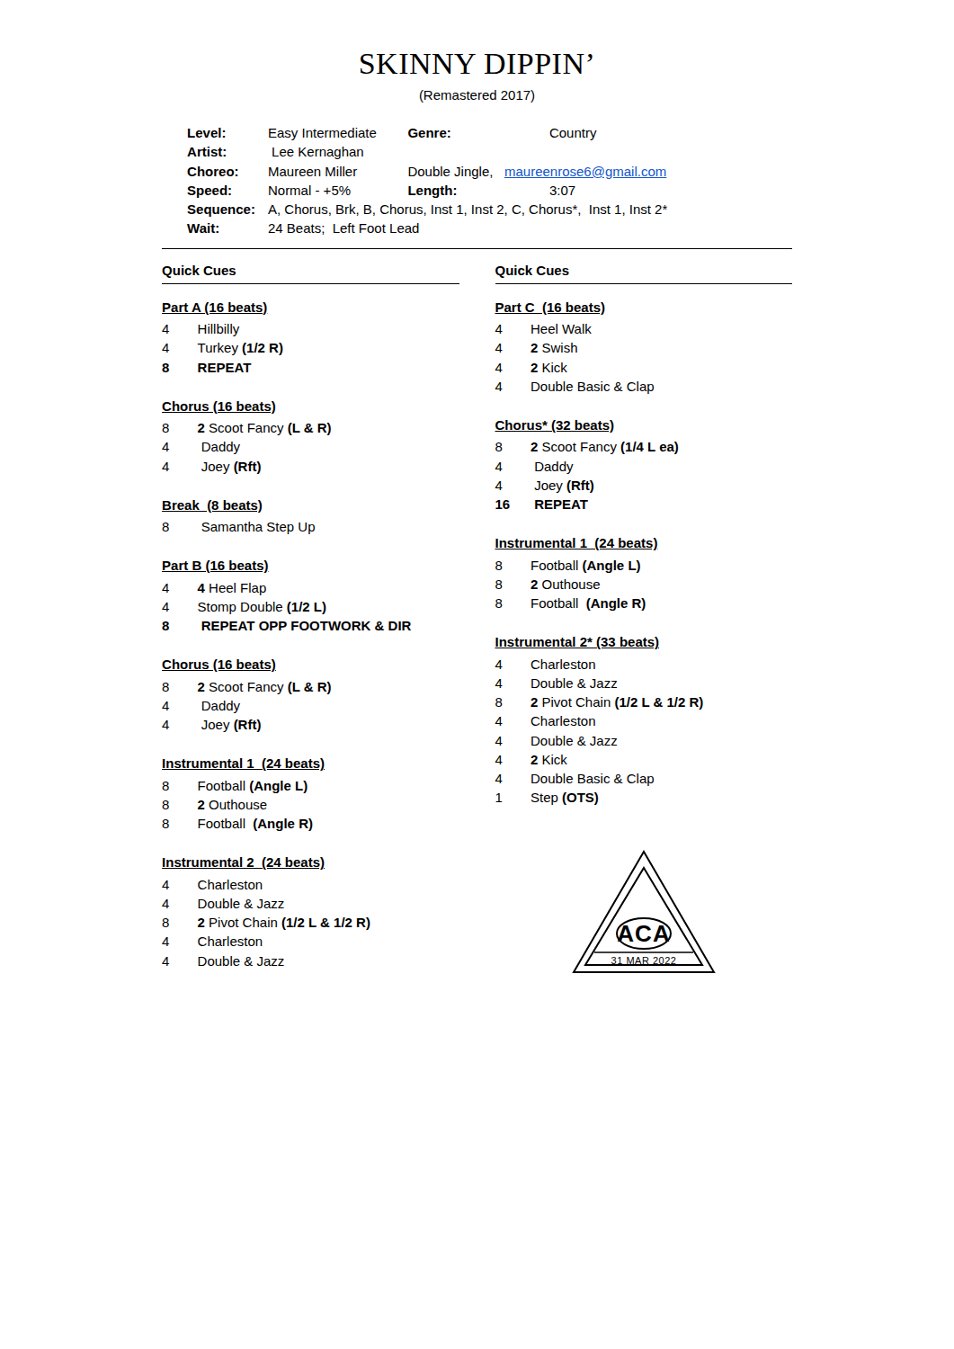SKINNY DIPPIN’
(Remastered 2017)
| Level: | Easy Intermediate | Genre: | Country |
| Artist: | Lee Kernaghan |
| Choreo: | Maureen Miller | Double Jingle, maureenrose6@gmail.com |
| Speed: | Normal - +5% | Length: | 3:07 |
| Sequence: | A, Chorus, Brk, B, Chorus, Inst 1, Inst 2, C, Chorus*, Inst 1, Inst 2* |
| Wait: | 24 Beats; Left Foot Lead |
Quick Cues
Part A (16 beats)
| 4 | Hillbilly |
| 4 | Turkey (1/2 R) |
| 8 | REPEAT |
Chorus (16 beats)
| 8 | 2 Scoot Fancy (L & R) |
| 4 | Daddy |
| 4 | Joey (Rft) |
Break (8 beats)
| 8 | Samantha Step Up |
Part B (16 beats)
| 4 | 4 Heel Flap |
| 4 | Stomp Double (1/2 L) |
| 8 | REPEAT OPP FOOTWORK & DIR |
Chorus (16 beats)
| 8 | 2 Scoot Fancy (L & R) |
| 4 | Daddy |
| 4 | Joey (Rft) |
Instrumental 1 (24 beats)
| 8 | Football (Angle L) |
| 8 | 2 Outhouse |
| 8 | Football (Angle R) |
Instrumental 2 (24 beats)
| 4 | Charleston |
| 4 | Double & Jazz |
| 8 | 2 Pivot Chain (1/2 L & 1/2 R) |
| 4 | Charleston |
| 4 | Double & Jazz |
Quick Cues
Part C (16 beats)
| 4 | Heel Walk |
| 4 | 2 Swish |
| 4 | 2 Kick |
| 4 | Double Basic & Clap |
Chorus* (32 beats)
| 8 | 2 Scoot Fancy (1/4 L ea) |
| 4 | Daddy |
| 4 | Joey (Rft) |
| 16 | REPEAT |
Instrumental 1 (24 beats)
| 8 | Football (Angle L) |
| 8 | 2 Outhouse |
| 8 | Football (Angle R) |
Instrumental 2* (33 beats)
| 4 | Charleston |
| 4 | Double & Jazz |
| 8 | 2 Pivot Chain (1/2 L & 1/2 R) |
| 4 | Charleston |
| 4 | Double & Jazz |
| 4 | 2 Kick |
| 4 | Double Basic & Clap |
| 1 | Step (OTS) |
ACA 31 MAR 2022